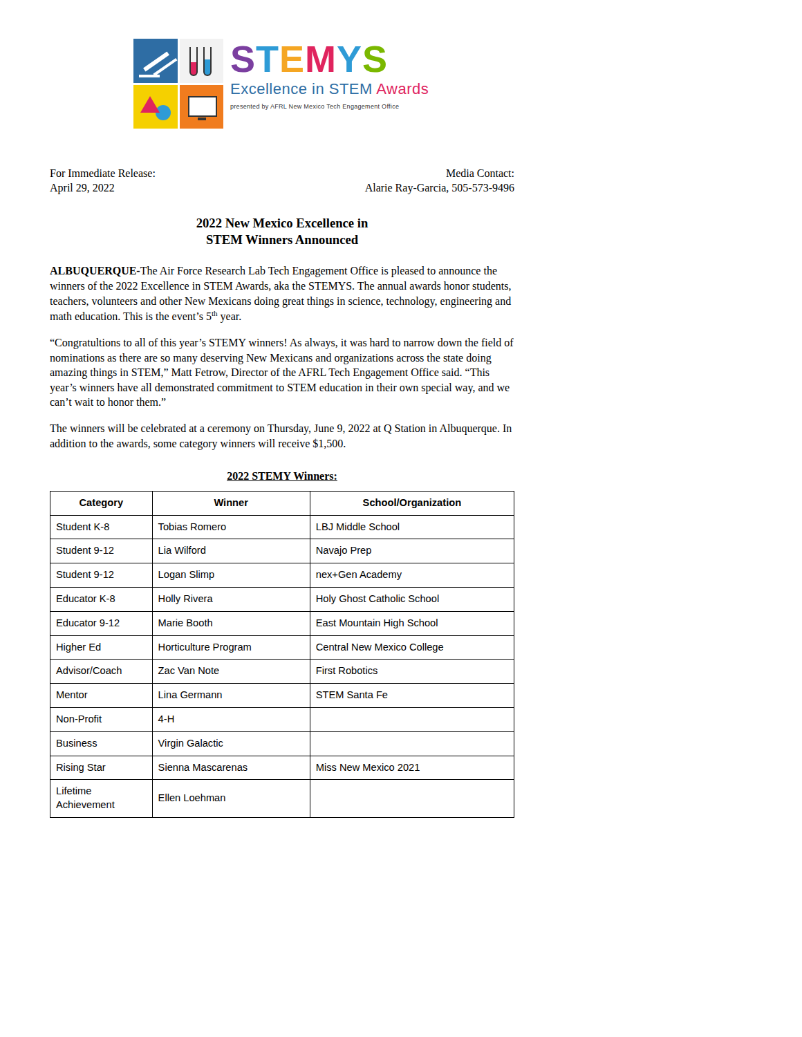STEMYS
Excellence in STEM Awards
presented by AFRL New Mexico Tech Engagement Office
| For Immediate Release: | Media Contact: |
| April 29, 2022 | Alarie Ray-Garcia, 505-573-9496 |
2022 New Mexico Excellence in
STEM Winners Announced
ALBUQUERQUE-The Air Force Research Lab Tech Engagement Office is pleased to announce the winners of the 2022 Excellence in STEM Awards, aka the STEMYS. The annual awards honor students, teachers, volunteers and other New Mexicans doing great things in science, technology, engineering and math education. This is the event’s 5th year.
“Congratultions to all of this year’s STEMY winners! As always, it was hard to narrow down the field of nominations as there are so many deserving New Mexicans and organizations across the state doing amazing things in STEM,” Matt Fetrow, Director of the AFRL Tech Engagement Office said. “This year’s winners have all demonstrated commitment to STEM education in their own special way, and we can’t wait to honor them.”
The winners will be celebrated at a ceremony on Thursday, June 9, 2022 at Q Station in Albuquerque. In addition to the awards, some category winners will receive $1,500.
2022 STEMY Winners:
| Category | Winner | School/Organization |
| --- | --- | --- |
| Student K-8 | Tobias Romero | LBJ Middle School |
| Student 9-12 | Lia Wilford | Navajo Prep |
| Student 9-12 | Logan Slimp | nex+Gen Academy |
| Educator K-8 | Holly Rivera | Holy Ghost Catholic School |
| Educator 9-12 | Marie Booth | East Mountain High School |
| Higher Ed | Horticulture Program | Central New Mexico College |
| Advisor/Coach | Zac Van Note | First Robotics |
| Mentor | Lina Germann | STEM Santa Fe |
| Non-Profit | 4-H | |
| Business | Virgin Galactic | |
| Rising Star | Sienna Mascarenas | Miss New Mexico 2021 |
| Lifetime Achievement | Ellen Loehman | |